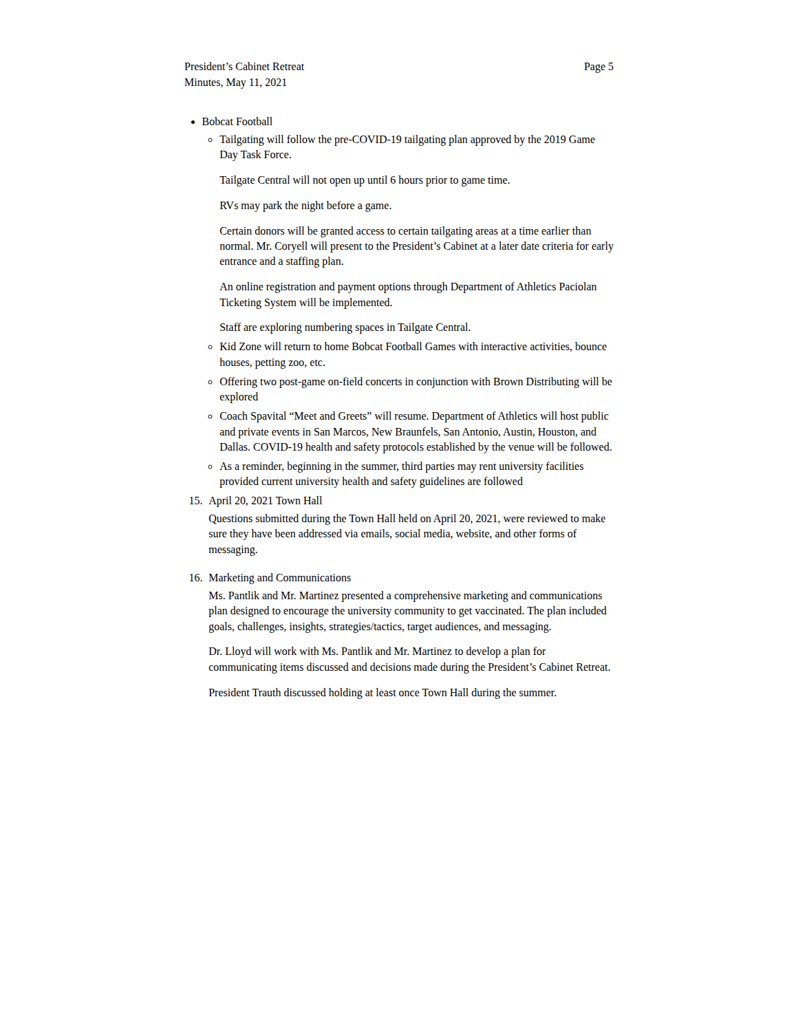President’s Cabinet Retreat
Minutes, May 11, 2021
Page 5
Bobcat Football
Tailgating will follow the pre-COVID-19 tailgating plan approved by the 2019 Game Day Task Force.
Tailgate Central will not open up until 6 hours prior to game time.
RVs may park the night before a game.
Certain donors will be granted access to certain tailgating areas at a time earlier than normal. Mr. Coryell will present to the President’s Cabinet at a later date criteria for early entrance and a staffing plan.
An online registration and payment options through Department of Athletics Paciolan Ticketing System will be implemented.
Staff are exploring numbering spaces in Tailgate Central.
Kid Zone will return to home Bobcat Football Games with interactive activities, bounce houses, petting zoo, etc.
Offering two post-game on-field concerts in conjunction with Brown Distributing will be explored
Coach Spavital “Meet and Greets” will resume. Department of Athletics will host public and private events in San Marcos, New Braunfels, San Antonio, Austin, Houston, and Dallas. COVID-19 health and safety protocols established by the venue will be followed.
As a reminder, beginning in the summer, third parties may rent university facilities provided current university health and safety guidelines are followed
April 20, 2021 Town Hall
Questions submitted during the Town Hall held on April 20, 2021, were reviewed to make sure they have been addressed via emails, social media, website, and other forms of messaging.
Marketing and Communications
Ms. Pantlik and Mr. Martinez presented a comprehensive marketing and communications plan designed to encourage the university community to get vaccinated. The plan included goals, challenges, insights, strategies/tactics, target audiences, and messaging.
Dr. Lloyd will work with Ms. Pantlik and Mr. Martinez to develop a plan for communicating items discussed and decisions made during the President’s Cabinet Retreat.
President Trauth discussed holding at least once Town Hall during the summer.